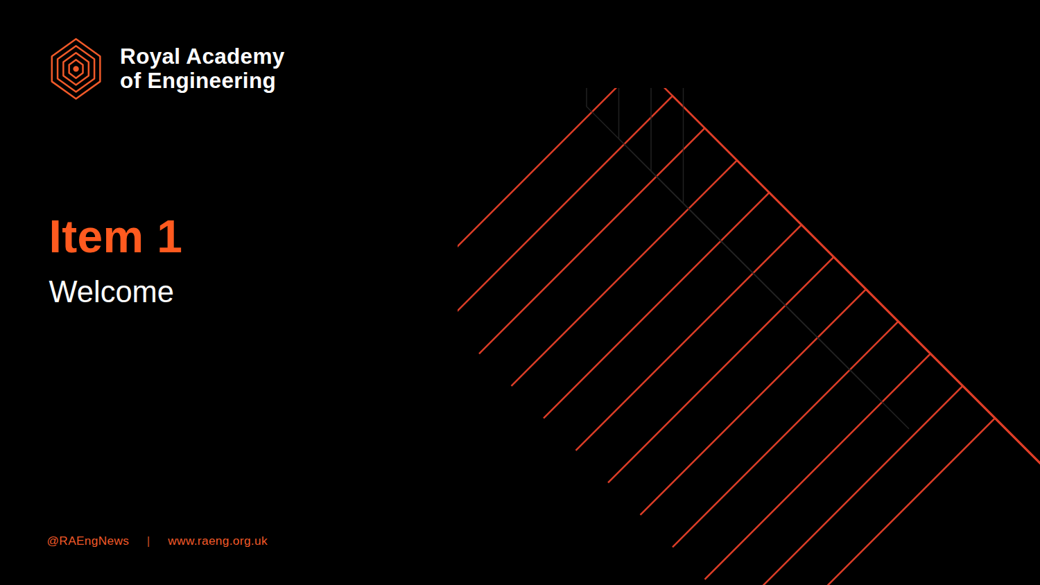Royal Academy of Engineering
Item 1
Welcome
@RAEngNews | www.raeng.org.uk